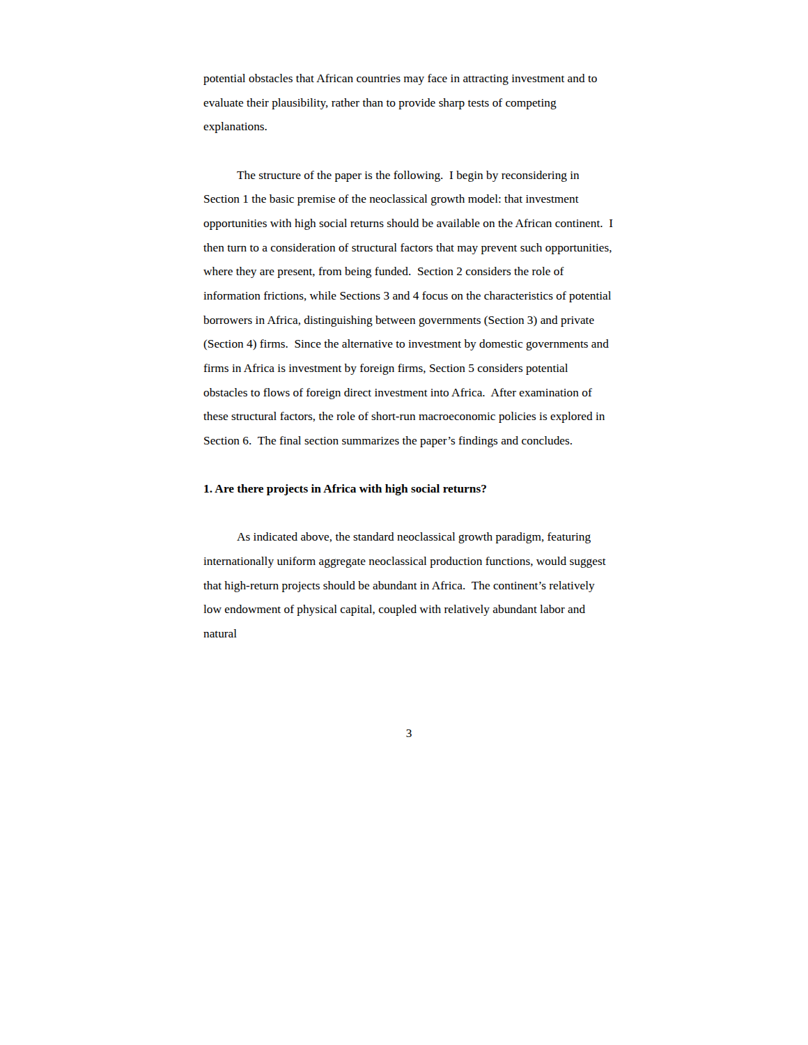potential obstacles that African countries may face in attracting investment and to evaluate their plausibility, rather than to provide sharp tests of competing explanations.
The structure of the paper is the following. I begin by reconsidering in Section 1 the basic premise of the neoclassical growth model: that investment opportunities with high social returns should be available on the African continent. I then turn to a consideration of structural factors that may prevent such opportunities, where they are present, from being funded. Section 2 considers the role of information frictions, while Sections 3 and 4 focus on the characteristics of potential borrowers in Africa, distinguishing between governments (Section 3) and private (Section 4) firms. Since the alternative to investment by domestic governments and firms in Africa is investment by foreign firms, Section 5 considers potential obstacles to flows of foreign direct investment into Africa. After examination of these structural factors, the role of short-run macroeconomic policies is explored in Section 6. The final section summarizes the paper’s findings and concludes.
1. Are there projects in Africa with high social returns?
As indicated above, the standard neoclassical growth paradigm, featuring internationally uniform aggregate neoclassical production functions, would suggest that high-return projects should be abundant in Africa. The continent’s relatively low endowment of physical capital, coupled with relatively abundant labor and natural
3